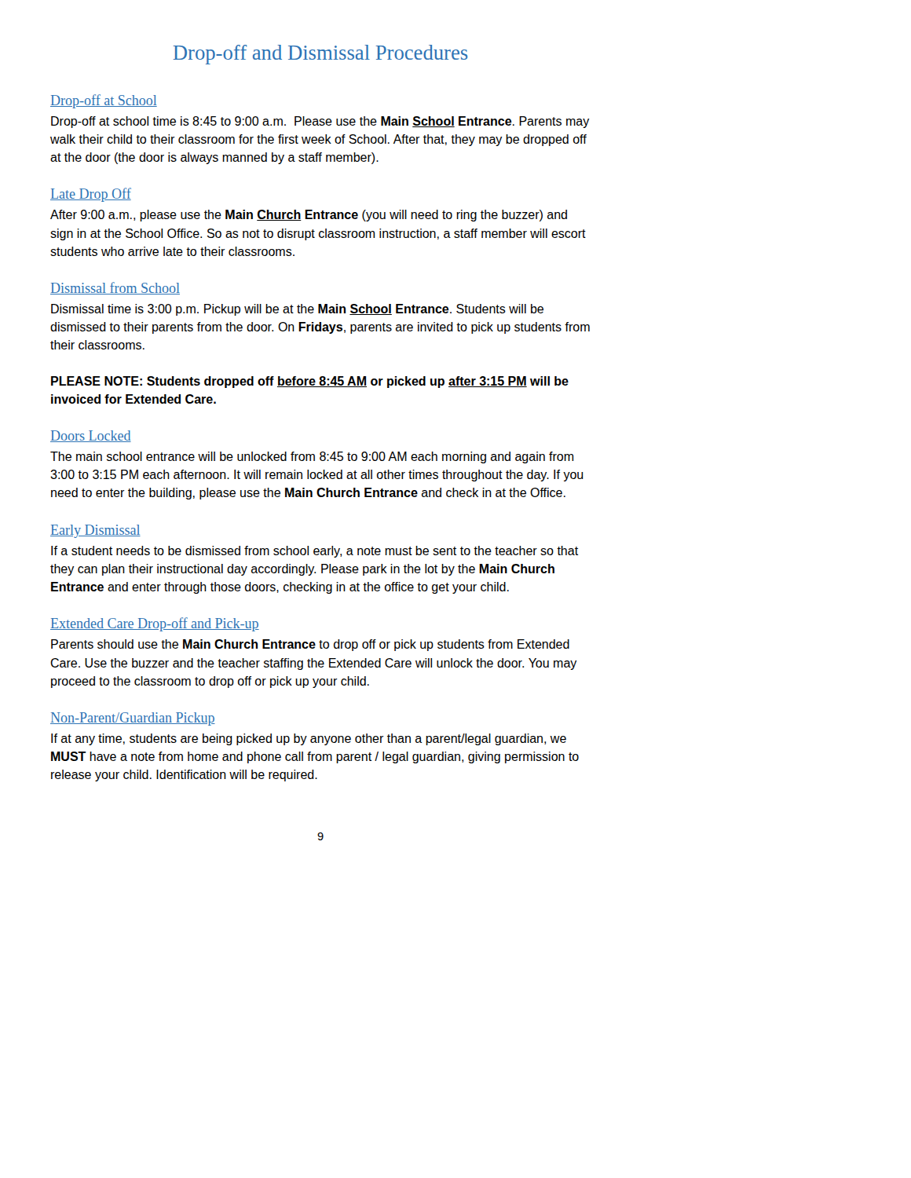Drop-off and Dismissal Procedures
Drop-off at School
Drop-off at school time is 8:45 to 9:00 a.m. Please use the Main School Entrance. Parents may walk their child to their classroom for the first week of School. After that, they may be dropped off at the door (the door is always manned by a staff member).
Late Drop Off
After 9:00 a.m., please use the Main Church Entrance (you will need to ring the buzzer) and sign in at the School Office. So as not to disrupt classroom instruction, a staff member will escort students who arrive late to their classrooms.
Dismissal from School
Dismissal time is 3:00 p.m. Pickup will be at the Main School Entrance. Students will be dismissed to their parents from the door. On Fridays, parents are invited to pick up students from their classrooms.
PLEASE NOTE: Students dropped off before 8:45 AM or picked up after 3:15 PM will be invoiced for Extended Care.
Doors Locked
The main school entrance will be unlocked from 8:45 to 9:00 AM each morning and again from 3:00 to 3:15 PM each afternoon. It will remain locked at all other times throughout the day. If you need to enter the building, please use the Main Church Entrance and check in at the Office.
Early Dismissal
If a student needs to be dismissed from school early, a note must be sent to the teacher so that they can plan their instructional day accordingly. Please park in the lot by the Main Church Entrance and enter through those doors, checking in at the office to get your child.
Extended Care Drop-off and Pick-up
Parents should use the Main Church Entrance to drop off or pick up students from Extended Care. Use the buzzer and the teacher staffing the Extended Care will unlock the door. You may proceed to the classroom to drop off or pick up your child.
Non-Parent/Guardian Pickup
If at any time, students are being picked up by anyone other than a parent/legal guardian, we MUST have a note from home and phone call from parent / legal guardian, giving permission to release your child. Identification will be required.
9